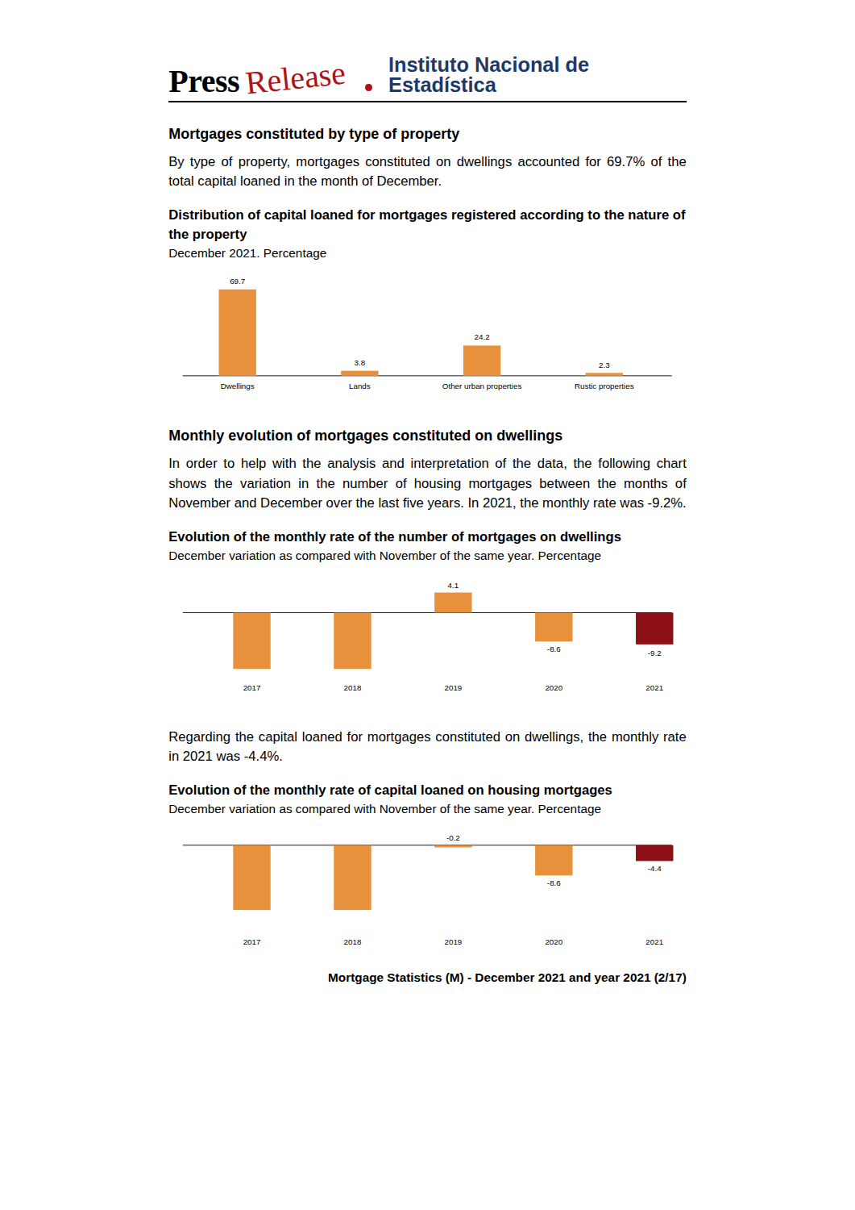Press Release Instituto Nacional de Estadística
Mortgages constituted by type of property
By type of property, mortgages constituted on dwellings accounted for 69.7% of the total capital loaned in the month of December.
Distribution of capital loaned for mortgages registered according to the nature of the property
December 2021. Percentage
69.7 Dwellings 3.8 Lands 24.2 Other urban properties 2.3 Rustic properties
Monthly evolution of mortgages constituted on dwellings
In order to help with the analysis and interpretation of the data, the following chart shows the variation in the number of housing mortgages between the months of November and December over the last five years. In 2021, the monthly rate was -9.2%.
Evolution of the monthly rate of the number of mortgages on dwellings
December variation as compared with November of the same year. Percentage
2017 2018 4.1 2019 -8.6 2020 -9.2 2021
Regarding the capital loaned for mortgages constituted on dwellings, the monthly rate in 2021 was -4.4%.
Evolution of the monthly rate of capital loaned on housing mortgages
December variation as compared with November of the same year. Percentage
2017 2018 -0.2 2019 -8.6 2020 -4.4 2021
Mortgage Statistics (M) - December 2021 and year 2021 (2/17)